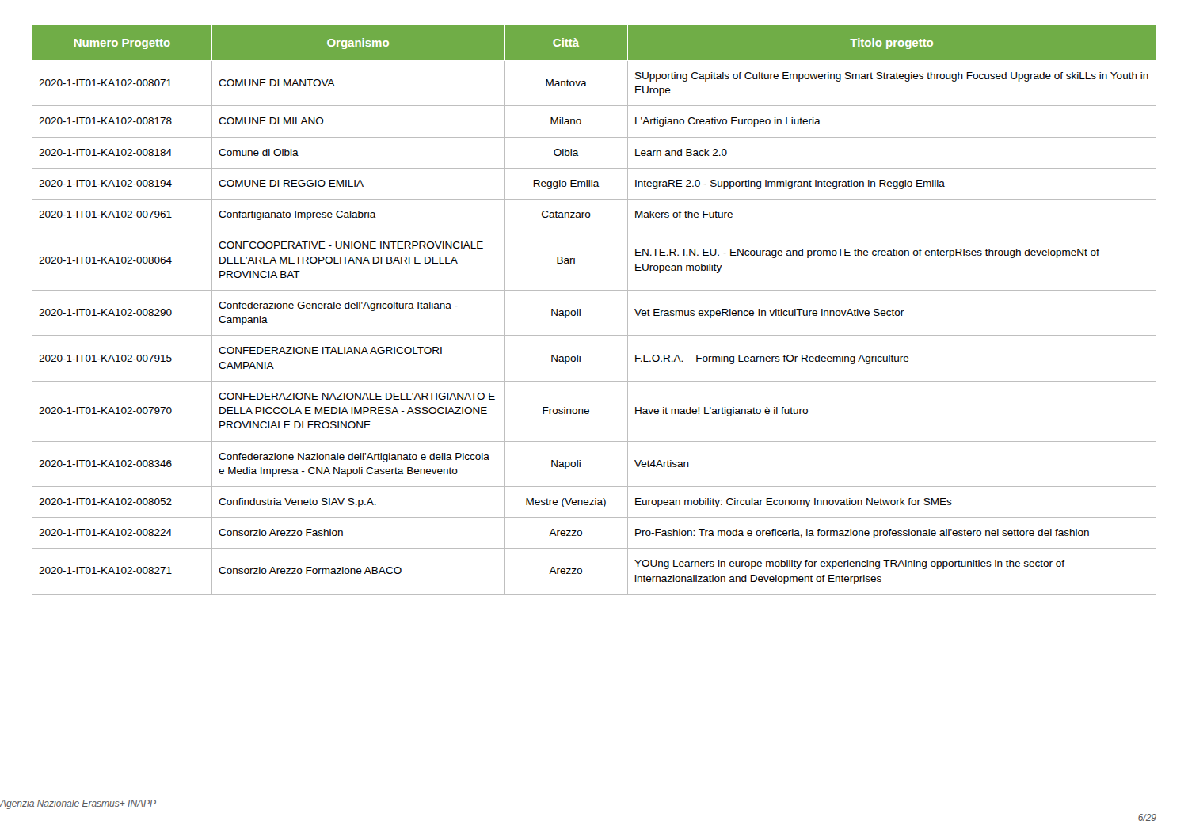| Numero Progetto | Organismo | Città | Titolo progetto |
| --- | --- | --- | --- |
| 2020-1-IT01-KA102-008071 | COMUNE DI MANTOVA | Mantova | SUpporting Capitals of Culture Empowering Smart Strategies through Focused Upgrade of skiLLs in Youth in EUrope |
| 2020-1-IT01-KA102-008178 | COMUNE DI MILANO | Milano | L'Artigiano Creativo Europeo in Liuteria |
| 2020-1-IT01-KA102-008184 | Comune di Olbia | Olbia | Learn and Back 2.0 |
| 2020-1-IT01-KA102-008194 | COMUNE DI REGGIO EMILIA | Reggio Emilia | IntegraRE 2.0 - Supporting immigrant integration in Reggio Emilia |
| 2020-1-IT01-KA102-007961 | Confartigianato Imprese Calabria | Catanzaro | Makers of the Future |
| 2020-1-IT01-KA102-008064 | CONFCOOPERATIVE - UNIONE INTERPROVINCIALE DELL'AREA METROPOLITANA DI BARI E DELLA PROVINCIA BAT | Bari | EN.TE.R. I.N. EU. - ENcourage and promoTE the creation of enterpRIses through developmeNt of EUropean mobility |
| 2020-1-IT01-KA102-008290 | Confederazione Generale dell'Agricoltura Italiana - Campania | Napoli | Vet Erasmus expeRience In viticulTure innovAtive Sector |
| 2020-1-IT01-KA102-007915 | CONFEDERAZIONE ITALIANA AGRICOLTORI CAMPANIA | Napoli | F.L.O.R.A. – Forming Learners fOr Redeeming Agriculture |
| 2020-1-IT01-KA102-007970 | CONFEDERAZIONE NAZIONALE DELL'ARTIGIANATO E DELLA PICCOLA E MEDIA IMPRESA - ASSOCIAZIONE PROVINCIALE DI FROSINONE | Frosinone | Have it made! L'artigianato è il futuro |
| 2020-1-IT01-KA102-008346 | Confederazione Nazionale dell'Artigianato e della Piccola e Media Impresa - CNA Napoli Caserta Benevento | Napoli | Vet4Artisan |
| 2020-1-IT01-KA102-008052 | Confindustria Veneto SIAV S.p.A. | Mestre (Venezia) | European mobility: Circular Economy Innovation Network for SMEs |
| 2020-1-IT01-KA102-008224 | Consorzio Arezzo Fashion | Arezzo | Pro-Fashion: Tra moda e oreficeria, la formazione professionale all'estero nel settore del fashion |
| 2020-1-IT01-KA102-008271 | Consorzio Arezzo Formazione ABACO | Arezzo | YOUng Learners in europe mobility for experiencing TRAining opportunities in the sector of internazionalization and Development of Enterprises |
Agenzia Nazionale Erasmus+ INAPP
6/29